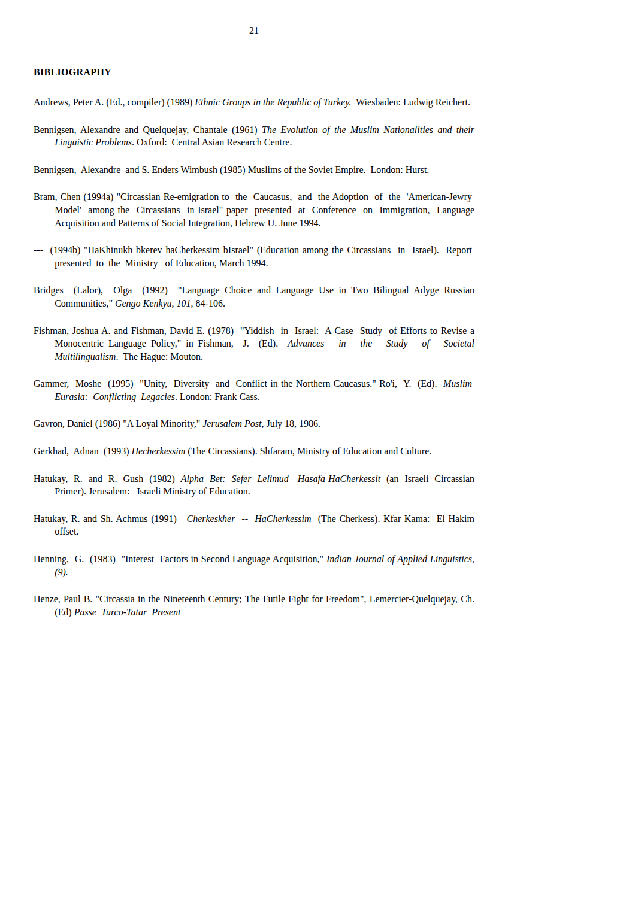21
BIBLIOGRAPHY
Andrews, Peter A. (Ed., compiler) (1989) Ethnic Groups in the Republic of Turkey. Wiesbaden: Ludwig Reichert.
Bennigsen, Alexandre and Quelquejay, Chantale (1961) The Evolution of the Muslim Nationalities and their Linguistic Problems. Oxford: Central Asian Research Centre.
Bennigsen, Alexandre and S. Enders Wimbush (1985) Muslims of the Soviet Empire. London: Hurst.
Bram, Chen (1994a) "Circassian Re-emigration to the Caucasus, and the Adoption of the 'American-Jewry Model' among the Circassians in Israel" paper presented at Conference on Immigration, Language Acquisition and Patterns of Social Integration, Hebrew U. June 1994.
--- (1994b) "HaKhinukh bkerev haCherkessim bIsrael" (Education among the Circassians in Israel). Report presented to the Ministry of Education, March 1994.
Bridges (Lalor), Olga (1992) "Language Choice and Language Use in Two Bilingual Adyge Russian Communities," Gengo Kenkyu, 101, 84-106.
Fishman, Joshua A. and Fishman, David E. (1978) "Yiddish in Israel: A Case Study of Efforts to Revise a Monocentric Language Policy," in Fishman, J. (Ed). Advances in the Study of Societal Multilingualism. The Hague: Mouton.
Gammer, Moshe (1995) "Unity, Diversity and Conflict in the Northern Caucasus." Ro'i, Y. (Ed). Muslim Eurasia: Conflicting Legacies. London: Frank Cass.
Gavron, Daniel (1986) "A Loyal Minority," Jerusalem Post, July 18, 1986.
Gerkhad, Adnan (1993) Hecherkessim (The Circassians). Shfaram, Ministry of Education and Culture.
Hatukay, R. and R. Gush (1982) Alpha Bet: Sefer Lelimud Hasafa HaCherkessit (an Israeli Circassian Primer). Jerusalem: Israeli Ministry of Education.
Hatukay, R. and Sh. Achmus (1991) Cherkeskher -- HaCherkessim (The Cherkess). Kfar Kama: El Hakim offset.
Henning, G. (1983) "Interest Factors in Second Language Acquisition," Indian Journal of Applied Linguistics, (9).
Henze, Paul B. "Circassia in the Nineteenth Century; The Futile Fight for Freedom", Lemercier-Quelquejay, Ch. (Ed) Passe Turco-Tatar Present